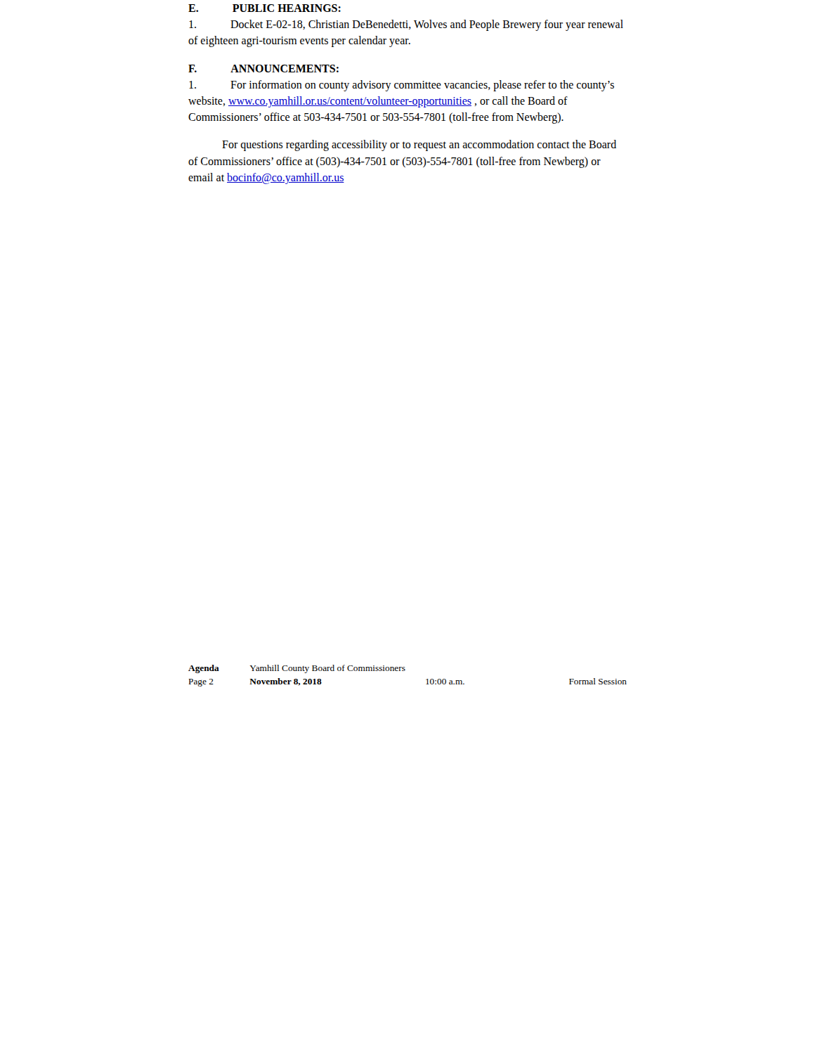E. PUBLIC HEARINGS:
1. Docket E-02-18, Christian DeBenedetti, Wolves and People Brewery four year renewal of eighteen agri-tourism events per calendar year.
F. ANNOUNCEMENTS:
1. For information on county advisory committee vacancies, please refer to the county’s website, www.co.yamhill.or.us/content/volunteer-opportunities , or call the Board of Commissioners’ office at 503-434-7501 or 503-554-7801 (toll-free from Newberg).
For questions regarding accessibility or to request an accommodation contact the Board of Commissioners’ office at (503)-434-7501 or (503)-554-7801 (toll-free from Newberg) or email at bocinfo@co.yamhill.or.us
| Agenda | Yamhill County Board of Commissioners | | |
| Page 2 | November 8, 2018 | 10:00 a.m. | Formal Session |